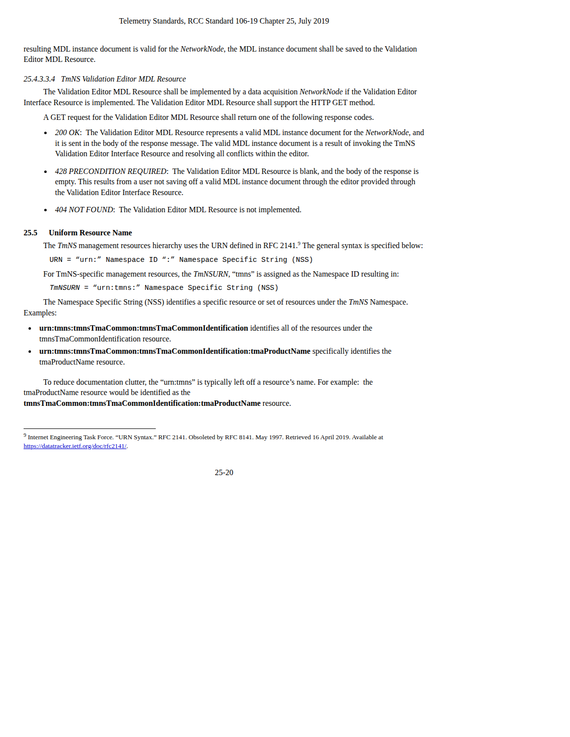Telemetry Standards, RCC Standard 106-19 Chapter 25, July 2019
resulting MDL instance document is valid for the NetworkNode, the MDL instance document shall be saved to the Validation Editor MDL Resource.
25.4.3.3.4 TmNS Validation Editor MDL Resource
The Validation Editor MDL Resource shall be implemented by a data acquisition NetworkNode if the Validation Editor Interface Resource is implemented. The Validation Editor MDL Resource shall support the HTTP GET method.
A GET request for the Validation Editor MDL Resource shall return one of the following response codes.
200 OK: The Validation Editor MDL Resource represents a valid MDL instance document for the NetworkNode, and it is sent in the body of the response message. The valid MDL instance document is a result of invoking the TmNS Validation Editor Interface Resource and resolving all conflicts within the editor.
428 PRECONDITION REQUIRED: The Validation Editor MDL Resource is blank, and the body of the response is empty. This results from a user not saving off a valid MDL instance document through the editor provided through the Validation Editor Interface Resource.
404 NOT FOUND: The Validation Editor MDL Resource is not implemented.
25.5 Uniform Resource Name
The TmNS management resources hierarchy uses the URN defined in RFC 2141.9 The general syntax is specified below:
URN = “urn:” Namespace ID “:” Namespace Specific String (NSS)
For TmNS-specific management resources, the TmNSURN, “tmns” is assigned as the Namespace ID resulting in:
TmNSURN = “urn:tmns:” Namespace Specific String (NSS)
The Namespace Specific String (NSS) identifies a specific resource or set of resources under the TmNS Namespace. Examples:
urn:tmns:tmnsTmaCommon:tmnsTmaCommonIdentification identifies all of the resources under the tmnsTmaCommonIdentification resource.
urn:tmns:tmnsTmaCommon:tmnsTmaCommonIdentification:tmaProductName specifically identifies the tmaProductName resource.
To reduce documentation clutter, the “urn:tmns” is typically left off a resource’s name. For example: the tmaProductName resource would be identified as the tmnsTmaCommon:tmnsTmaCommonIdentification:tmaProductName resource.
9 Internet Engineering Task Force. “URN Syntax.” RFC 2141. Obsoleted by RFC 8141. May 1997. Retrieved 16 April 2019. Available at https://datatracker.ietf.org/doc/rfc2141/.
25-20